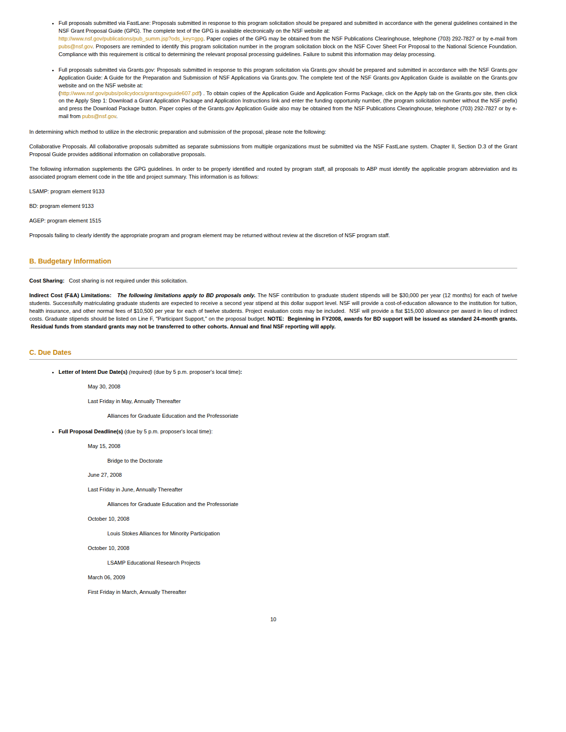Full proposals submitted via FastLane: Proposals submitted in response to this program solicitation should be prepared and submitted in accordance with the general guidelines contained in the NSF Grant Proposal Guide (GPG). The complete text of the GPG is available electronically on the NSF website at:
http://www.nsf.gov/publications/pub_summ.jsp?ods_key=gpg. Paper copies of the GPG may be obtained from the NSF Publications Clearinghouse, telephone (703) 292-7827 or by e-mail from pubs@nsf.gov. Proposers are reminded to identify this program solicitation number in the program solicitation block on the NSF Cover Sheet For Proposal to the National Science Foundation. Compliance with this requirement is critical to determining the relevant proposal processing guidelines. Failure to submit this information may delay processing.
Full proposals submitted via Grants.gov: Proposals submitted in response to this program solicitation via Grants.gov should be prepared and submitted in accordance with the NSF Grants.gov Application Guide: A Guide for the Preparation and Submission of NSF Applications via Grants.gov. The complete text of the NSF Grants.gov Application Guide is available on the Grants.gov website and on the NSF website at:
(http://www.nsf.gov/pubs/policydocs/grantsgovguide607.pdf) . To obtain copies of the Application Guide and Application Forms Package, click on the Apply tab on the Grants.gov site, then click on the Apply Step 1: Download a Grant Application Package and Application Instructions link and enter the funding opportunity number, (the program solicitation number without the NSF prefix) and press the Download Package button. Paper copies of the Grants.gov Application Guide also may be obtained from the NSF Publications Clearinghouse, telephone (703) 292-7827 or by e-mail from pubs@nsf.gov.
In determining which method to utilize in the electronic preparation and submission of the proposal, please note the following:
Collaborative Proposals. All collaborative proposals submitted as separate submissions from multiple organizations must be submitted via the NSF FastLane system. Chapter II, Section D.3 of the Grant Proposal Guide provides additional information on collaborative proposals.
The following information supplements the GPG guidelines. In order to be properly identified and routed by program staff, all proposals to ABP must identify the applicable program abbreviation and its associated program element code in the title and project summary. This information is as follows:
LSAMP: program element 9133
BD: program element 9133
AGEP: program element 1515
Proposals failing to clearly identify the appropriate program and program element may be returned without review at the discretion of NSF program staff.
B. Budgetary Information
Cost Sharing: Cost sharing is not required under this solicitation.
Indirect Cost (F&A) Limitations: The following limitations apply to BD proposals only. The NSF contribution to graduate student stipends will be $30,000 per year (12 months) for each of twelve students. Successfully matriculating graduate students are expected to receive a second year stipend at this dollar support level. NSF will provide a cost-of-education allowance to the institution for tuition, health insurance, and other normal fees of $10,500 per year for each of twelve students. Project evaluation costs may be included. NSF will provide a flat $15,000 allowance per award in lieu of indirect costs. Graduate stipends should be listed on Line F, "Participant Support," on the proposal budget. NOTE: Beginning in FY2008, awards for BD support will be issued as standard 24-month grants. Residual funds from standard grants may not be transferred to other cohorts. Annual and final NSF reporting will apply.
C. Due Dates
Letter of Intent Due Date(s) (required) (due by 5 p.m. proposer's local time):
May 30, 2008
Last Friday in May, Annually Thereafter
Alliances for Graduate Education and the Professoriate
Full Proposal Deadline(s) (due by 5 p.m. proposer's local time):
May 15, 2008
Bridge to the Doctorate
June 27, 2008
Last Friday in June, Annually Thereafter
Alliances for Graduate Education and the Professoriate
October 10, 2008
Louis Stokes Alliances for Minority Participation
October 10, 2008
LSAMP Educational Research Projects
March 06, 2009
First Friday in March, Annually Thereafter
10